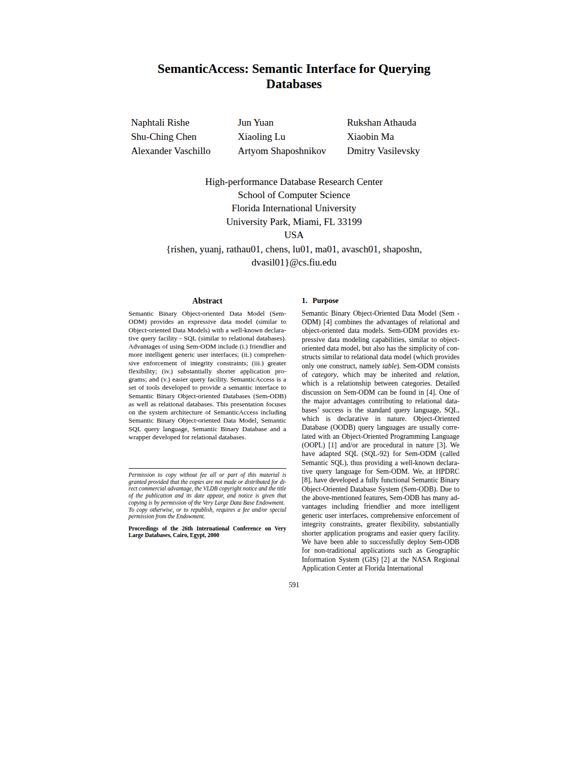SemanticAccess: Semantic Interface for Querying Databases
| Naphtali Rishe | Jun Yuan | Rukshan Athauda |
| Shu-Ching Chen | Xiaoling Lu | Xiaobin Ma |
| Alexander Vaschillo | Artyom Shaposhnikov | Dmitry Vasilevsky |
High-performance Database Research Center
School of Computer Science
Florida International University
University Park, Miami, FL 33199
USA
{rishen, yuanj, rathau01, chens, lu01, ma01, avasch01, shaposhn,
dvasil01}@cs.fiu.edu
Abstract
Semantic Binary Object-oriented Data Model (Sem-ODM) provides an expressive data model (similar to Object-oriented Data Models) with a well-known declarative query facility - SQL (similar to relational databases). Advantages of using Sem-ODM include (i.) friendlier and more intelligent generic user interfaces; (ii.) comprehensive enforcement of integrity constraints; (iii.) greater flexibility; (iv.) substantially shorter application programs; and (v.) easier query facility. SemanticAccess is a set of tools developed to provide a semantic interface to Semantic Binary Object-oriented Databases (Sem-ODB) as well as relational databases. This presentation focuses on the system architecture of SemanticAccess including Semantic Binary Object-oriented Data Model, Semantic SQL query language, Semantic Binary Database and a wrapper developed for relational databases.
Permission to copy without fee all or part of this material is granted provided that the copies are not made or distributed for direct commercial advantage, the VLDB copyright notice and the title of the publication and its date appear, and notice is given that copying is by permission of the Very Large Data Base Endowment. To copy otherwise, or to republish, requires a fee and/or special permission from the Endowment.
Proceedings of the 26th International Conference on Very Large Databases, Cairo, Egypt, 2000
1. Purpose
Semantic Binary Object-Oriented Data Model (Sem -ODM) [4] combines the advantages of relational and object-oriented data models. Sem-ODM provides expressive data modeling capabilities, similar to object-oriented data model, but also has the simplicity of constructs similar to relational data model (which provides only one construct, namely table). Sem-ODM consists of category, which may be inherited and relation, which is a relationship between categories. Detailed discussion on Sem-ODM can be found in [4]. One of the major advantages contributing to relational databases’ success is the standard query language, SQL, which is declarative in nature. Object-Oriented Database (OODB) query languages are usually correlated with an Object-Oriented Programming Language (OOPL) [1] and/or are procedural in nature [3]. We have adapted SQL (SQL-92) for Sem-ODM (called Semantic SQL), thus providing a well-known declarative query language for Sem-ODM. We, at HPDRC [8], have developed a fully functional Semantic Binary Object-Oriented Database System (Sem-ODB). Due to the above-mentioned features, Sem-ODB has many advantages including friendlier and more intelligent generic user interfaces, comprehensive enforcement of integrity constraints, greater flexibility, substantially shorter application programs and easier query facility. We have been able to successfully deploy Sem-ODB for non-traditional applications such as Geographic Information System (GIS) [2] at the NASA Regional Application Center at Florida International
591